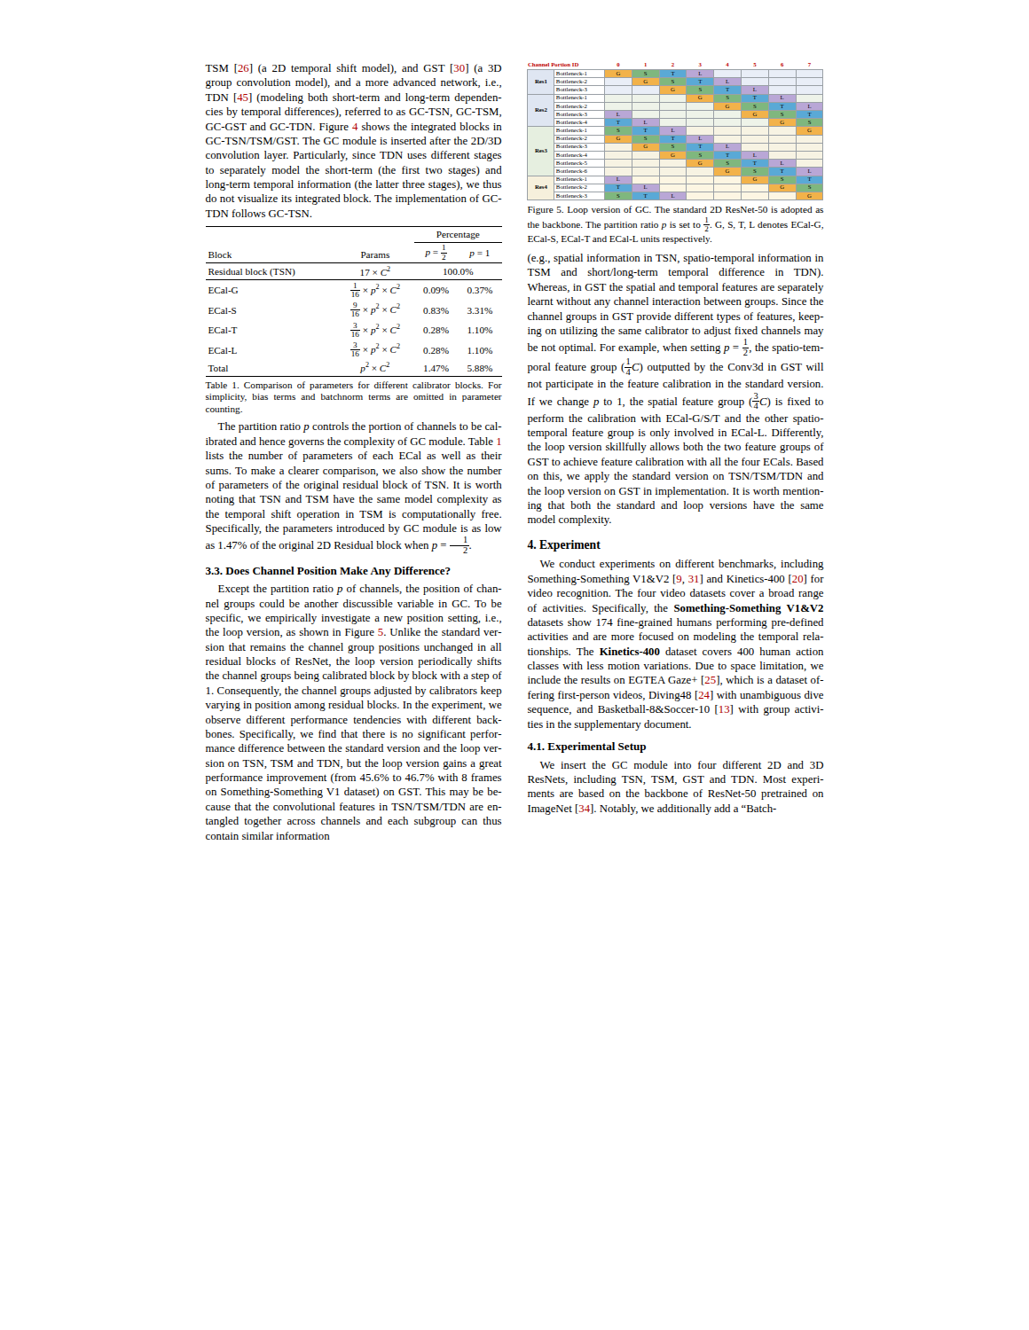TSM [26] (a 2D temporal shift model), and GST [30] (a 3D group convolution model), and a more advanced network, i.e., TDN [45] (modeling both short-term and long-term dependencies by temporal differences), referred to as GC-TSN, GC-TSM, GC-GST and GC-TDN. Figure 4 shows the integrated blocks in GC-TSN/TSM/GST. The GC module is inserted after the 2D/3D convolution layer. Particularly, since TDN uses different stages to separately model the short-term (the first two stages) and long-term temporal information (the latter three stages), we thus do not visualize its integrated block. The implementation of GC-TDN follows GC-TSN.
| Block | Params | Percentage |
| --- | --- | --- |
| p = 1 2 | p = 1 |
| Residual block (TSN) | 17 × C 2 | 100.0% |
| ECal-G | 1 16 × p 2 × C 2 | 0.09% | 0.37% |
| ECal-S | 9 16 × p 2 × C 2 | 0.83% | 3.31% |
| ECal-T | 3 16 × p 2 × C 2 | 0.28% | 1.10% |
| ECal-L | 3 16 × p 2 × C 2 | 0.28% | 1.10% |
| Total | p 2 × C 2 | 1.47% | 5.88% |
Table 1. Comparison of parameters for different calibrator blocks. For simplicity, bias terms and batchnorm terms are omitted in parameter counting.
The partition ratio p controls the portion of channels to be calibrated and hence governs the complexity of GC module. Table 1 lists the number of parameters of each ECal as well as their sums. To make a clearer comparison, we also show the number of parameters of the original residual block of TSN. It is worth noting that TSN and TSM have the same model complexity as the temporal shift operation in TSM is computationally free. Specifically, the parameters introduced by GC module is as low as 1.47% of the original 2D Residual block when p = 12.
3.3. Does Channel Position Make Any Difference?
Except the partition ratio p of channels, the position of channel groups could be another discussible variable in GC. To be specific, we empirically investigate a new position setting, i.e., the loop version, as shown in Figure 5. Unlike the standard version that remains the channel group positions unchanged in all residual blocks of ResNet, the loop version periodically shifts the channel groups being calibrated block by block with a step of 1. Consequently, the channel groups adjusted by calibrators keep varying in position among residual blocks. In the experiment, we observe different performance tendencies with different backbones. Specifically, we find that there is no significant performance difference between the standard version and the loop version on TSN, TSM and TDN, but the loop version gains a great performance improvement (from 45.6% to 46.7% with 8 frames on Something-Something V1 dataset) on GST. This may be because that the convolutional features in TSN/TSM/TDN are entangled together across channels and each subgroup can thus contain similar information
| Channel Portion ID | 0 | 1 | 2 | 3 | 4 | 5 | 6 | 7 |
| Res1 | Bottleneck-1 | G | S | T | L | | | | |
| Bottleneck-2 | | G | S | T | L | | | |
| Bottleneck-3 | | | G | S | T | L | | |
| Res2 | Bottleneck-1 | | | | G | S | T | L | |
| Bottleneck-2 | | | | | G | S | T | L |
| Bottleneck-3 | L | | | | | G | S | T |
| Bottleneck-4 | T | L | | | | | G | S |
| Res3 | Bottleneck-1 | S | T | L | | | | | G |
| Bottleneck-2 | G | S | T | L | | | | |
| Bottleneck-3 | | G | S | T | L | | | |
| Bottleneck-4 | | | G | S | T | L | | |
| Bottleneck-5 | | | | G | S | T | L | |
| Bottleneck-6 | | | | | G | S | T | L |
| Res4 | Bottleneck-1 | L | | | | | G | S | T |
| Bottleneck-2 | T | L | | | | | G | S |
| Bottleneck-3 | S | T | L | | | | | G |
Figure 5. Loop version of GC. The standard 2D ResNet-50 is adopted as the backbone. The partition ratio p is set to 12. G, S, T, L denotes ECal-G, ECal-S, ECal-T and ECal-L units respectively.
(e.g., spatial information in TSN, spatio-temporal information in TSM and short/long-term temporal difference in TDN). Whereas, in GST the spatial and temporal features are separately learnt without any channel interaction between groups. Since the channel groups in GST provide different types of features, keeping on utilizing the same calibrator to adjust fixed channels may be not optimal. For example, when setting p = 12, the spatio-temporal feature group (14 C) outputted by the Conv3d in GST will not participate in the feature calibration in the standard version. If we change p to 1, the spatial feature group (34 C) is fixed to perform the calibration with ECal-G/S/T and the other spatio-temporal feature group is only involved in ECal-L. Differently, the loop version skillfully allows both the two feature groups of GST to achieve feature calibration with all the four ECals. Based on this, we apply the standard version on TSN/TSM/TDN and the loop version on GST in implementation. It is worth mentioning that both the standard and loop versions have the same model complexity.
4. Experiment
We conduct experiments on different benchmarks, including Something-Something V1&V2 [9, 31] and Kinetics-400 [20] for video recognition. The four video datasets cover a broad range of activities. Specifically, the Something-Something V1&V2 datasets show 174 fine-grained humans performing pre-defined activities and are more focused on modeling the temporal relationships. The Kinetics-400 dataset covers 400 human action classes with less motion variations. Due to space limitation, we include the results on EGTEA Gaze+ [25], which is a dataset offering first-person videos, Diving48 [24] with unambiguous dive sequence, and Basketball-8&Soccer-10 [13] with group activities in the supplementary document.
4.1. Experimental Setup
We insert the GC module into four different 2D and 3D ResNets, including TSN, TSM, GST and TDN. Most experiments are based on the backbone of ResNet-50 pretrained on ImageNet [34]. Notably, we additionally add a “Batch-